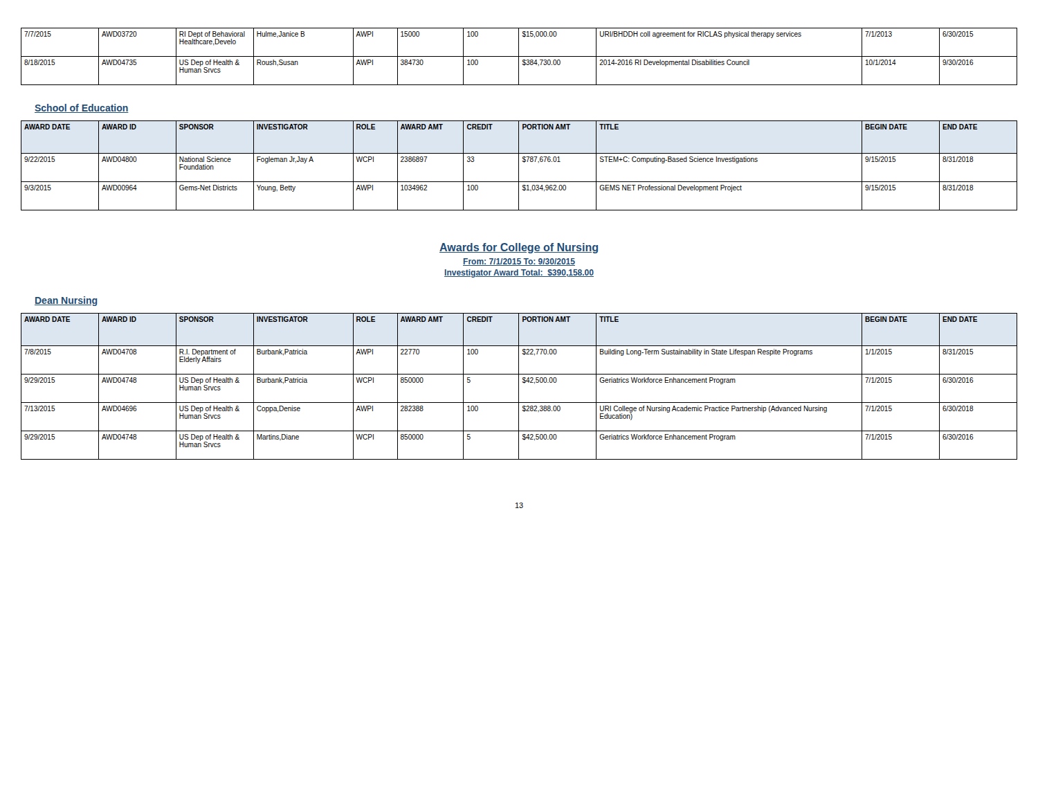| 7/7/2015 | AWD03720 | RI Dept of Behavioral Healthcare,Develo | Hulme,Janice B | AWPI | 15000 | 100 | $15,000.00 | URI/BHDDH coll agreement for RICLAS physical therapy services | 7/1/2013 | 6/30/2015 |
| 8/18/2015 | AWD04735 | US Dep of Health & Human Srvcs | Roush,Susan | AWPI | 384730 | 100 | $384,730.00 | 2014-2016 RI Developmental Disabilities Council | 10/1/2014 | 9/30/2016 |
School of Education
| AWARD DATE | AWARD ID | SPONSOR | INVESTIGATOR | ROLE | AWARD AMT | CREDIT | PORTION AMT | TITLE | BEGIN DATE | END DATE |
| --- | --- | --- | --- | --- | --- | --- | --- | --- | --- | --- |
| 9/22/2015 | AWD04800 | National Science Foundation | Fogleman Jr,Jay A | WCPI | 2386897 | 33 | $787,676.01 | STEM+C: Computing-Based Science Investigations | 9/15/2015 | 8/31/2018 |
| 9/3/2015 | AWD00964 | Gems-Net Districts | Young, Betty | AWPI | 1034962 | 100 | $1,034,962.00 | GEMS NET Professional Development Project | 9/15/2015 | 8/31/2018 |
Awards for College of Nursing
From: 7/1/2015 To: 9/30/2015
Investigator Award Total: $390,158.00
Dean Nursing
| AWARD DATE | AWARD ID | SPONSOR | INVESTIGATOR | ROLE | AWARD AMT | CREDIT | PORTION AMT | TITLE | BEGIN DATE | END DATE |
| --- | --- | --- | --- | --- | --- | --- | --- | --- | --- | --- |
| 7/8/2015 | AWD04708 | R.I. Department of Elderly Affairs | Burbank,Patricia | AWPI | 22770 | 100 | $22,770.00 | Building Long-Term Sustainability in State Lifespan Respite Programs | 1/1/2015 | 8/31/2015 |
| 9/29/2015 | AWD04748 | US Dep of Health & Human Srvcs | Burbank,Patricia | WCPI | 850000 | 5 | $42,500.00 | Geriatrics Workforce Enhancement Program | 7/1/2015 | 6/30/2016 |
| 7/13/2015 | AWD04696 | US Dep of Health & Human Srvcs | Coppa,Denise | AWPI | 282388 | 100 | $282,388.00 | URI College of Nursing Academic Practice Partnership (Advanced Nursing Education) | 7/1/2015 | 6/30/2018 |
| 9/29/2015 | AWD04748 | US Dep of Health & Human Srvcs | Martins,Diane | WCPI | 850000 | 5 | $42,500.00 | Geriatrics Workforce Enhancement Program | 7/1/2015 | 6/30/2016 |
13